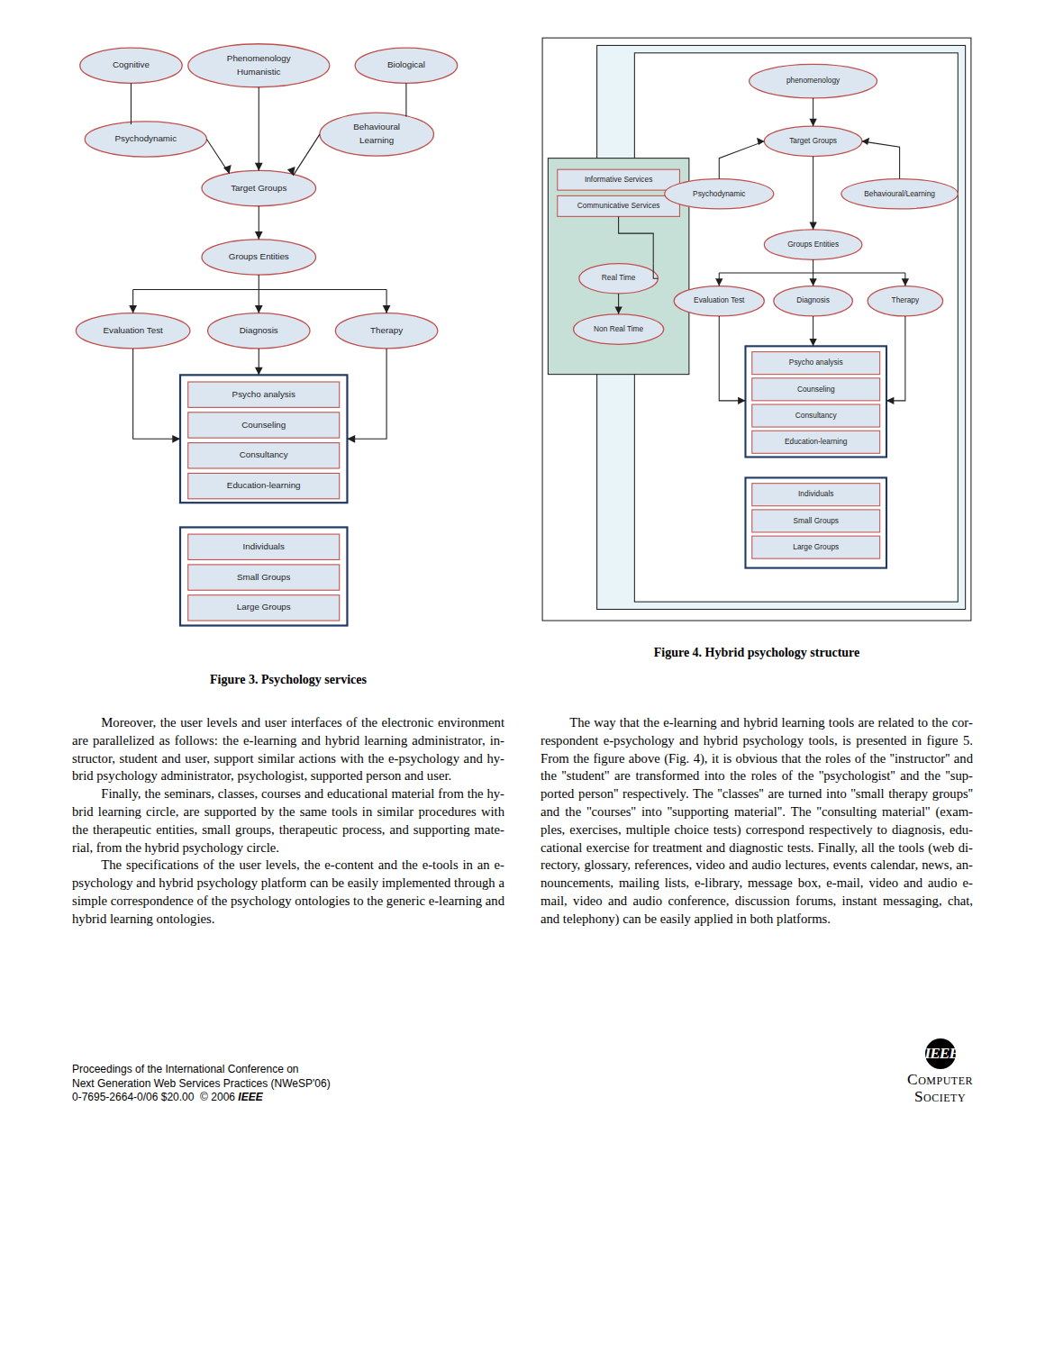Cognitive Phenomenology Humanistic Biological Psychodynamic Behavioural Learning Target Groups Groups Entities Evaluation Test Diagnosis Therapy Psycho analysis Counseling Consultancy Education-learning Individuals Small Groups Large Groups
Figure 3. Psychology services
Informative Services Communicative Services Real Time Non Real Time phenomenology Target Groups Psychodynamic Behavioural/Learning Groups Entities Evaluation Test Diagnosis Therapy Psycho analysis Counseling Consultancy Education-learning Individuals Small Groups Large Groups
Figure 4. Hybrid psychology structure
Moreover, the user levels and user interfaces of the electronic environment are parallelized as follows: the e-learning and hybrid learning administrator, instructor, student and user, support similar actions with the e-psychology and hybrid psychology administrator, psychologist, supported person and user.
Finally, the seminars, classes, courses and educational material from the hybrid learning circle, are supported by the same tools in similar procedures with the therapeutic entities, small groups, therapeutic process, and supporting material, from the hybrid psychology circle.
The specifications of the user levels, the e-content and the e-tools in an e-psychology and hybrid psychology platform can be easily implemented through a simple correspondence of the psychology ontologies to the generic e-learning and hybrid learning ontologies.
The way that the e-learning and hybrid learning tools are related to the correspondent e-psychology and hybrid psychology tools, is presented in figure 5. From the figure above (Fig. 4), it is obvious that the roles of the ''instructor'' and the ''student'' are transformed into the roles of the ''psychologist'' and the ''supported person'' respectively. The ''classes'' are turned into ''small therapy groups'' and the ''courses'' into ''supporting material''. The ''consulting material'' (examples, exercises, multiple choice tests) correspond respectively to diagnosis, educational exercise for treatment and diagnostic tests. Finally, all the tools (web directory, glossary, references, video and audio lectures, events calendar, news, announcements, mailing lists, e-library, message box, e-mail, video and audio e-mail, video and audio conference, discussion forums, instant messaging, chat, and telephony) can be easily applied in both platforms.
Proceedings of the International Conference on
Next Generation Web Services Practices (NWeSP'06)
0-7695-2664-0/06 $20.00 © 2006 IEEE
IEEE
Computer
Society